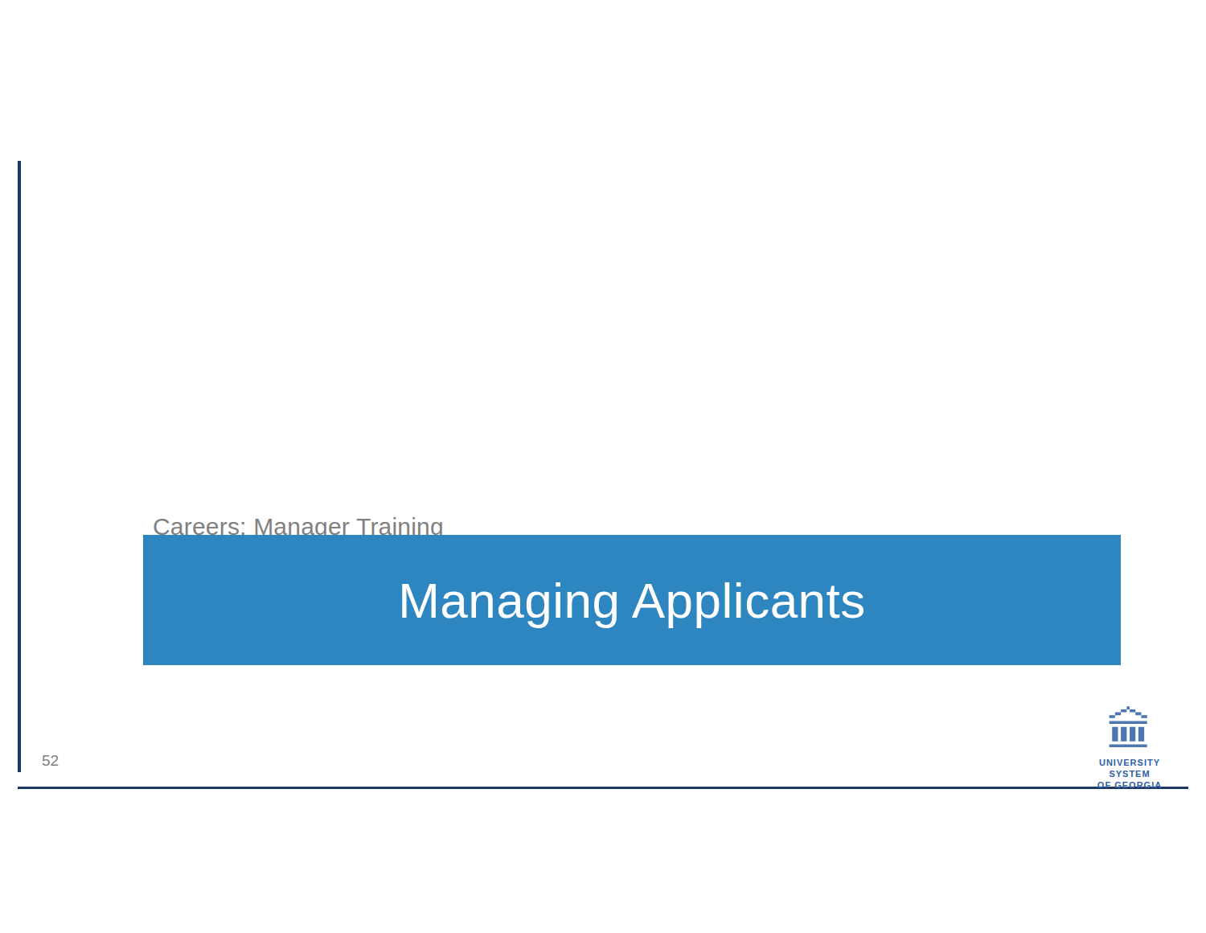Careers: Manager Training
Managing Applicants
52
🏛
UNIVERSITY SYSTEM
OF GEORGIA